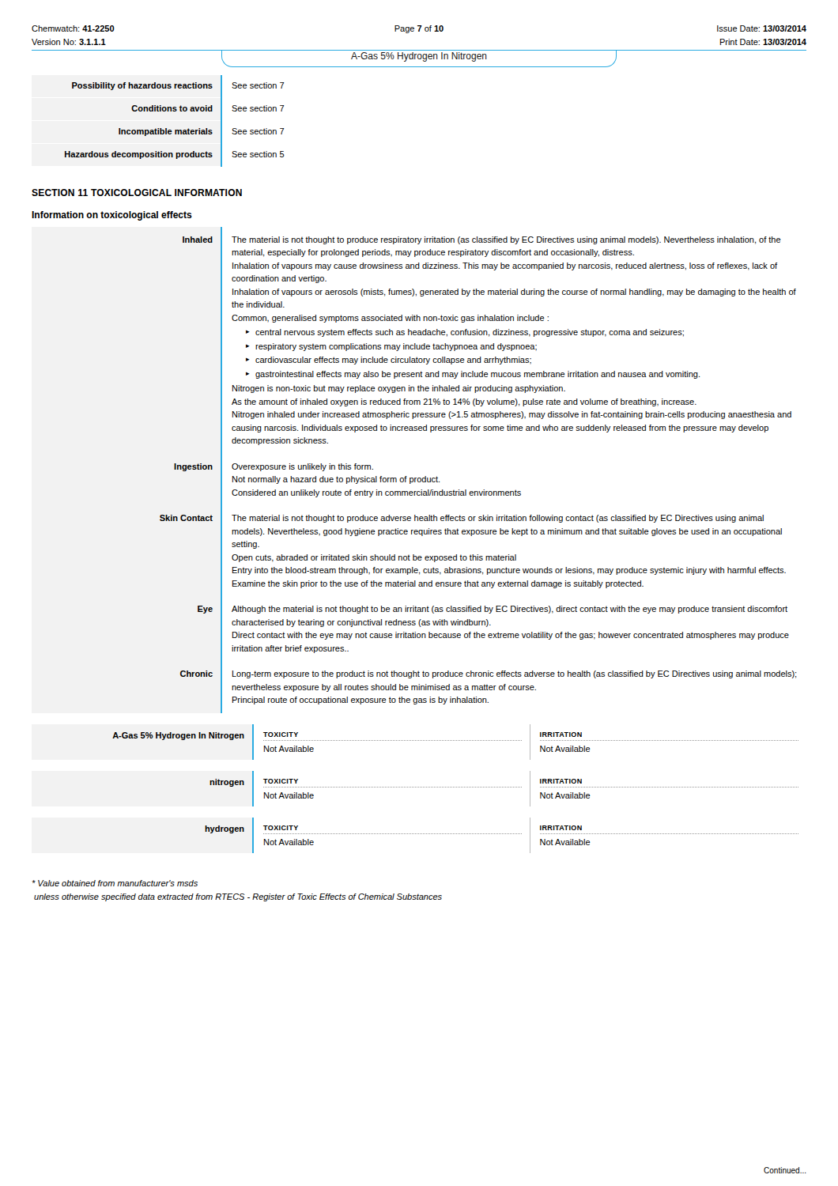Chemwatch: 41-2250
Version No: 3.1.1.1
Page 7 of 10
Issue Date: 13/03/2014
Print Date: 13/03/2014
A-Gas 5% Hydrogen In Nitrogen
| Possibility of hazardous reactions | See section 7 |
| Conditions to avoid | See section 7 |
| Incompatible materials | See section 7 |
| Hazardous decomposition products | See section 5 |
SECTION 11 TOXICOLOGICAL INFORMATION
Information on toxicological effects
| Inhaled | The material is not thought to produce respiratory irritation (as classified by EC Directives using animal models). Nevertheless inhalation, of the material, especially for prolonged periods, may produce respiratory discomfort and occasionally, distress. Inhalation of vapours may cause drowsiness and dizziness. This may be accompanied by narcosis, reduced alertness, loss of reflexes, lack of coordination and vertigo. Inhalation of vapours or aerosols (mists, fumes), generated by the material during the course of normal handling, may be damaging to the health of the individual. Common, generalised symptoms associated with non-toxic gas inhalation include : central nervous system effects such as headache, confusion, dizziness, progressive stupor, coma and seizures; respiratory system complications may include tachypnoea and dyspnoea; cardiovascular effects may include circulatory collapse and arrhythmias; gastrointestinal effects may also be present and may include mucous membrane irritation and nausea and vomiting. Nitrogen is non-toxic but may replace oxygen in the inhaled air producing asphyxiation. As the amount of inhaled oxygen is reduced from 21% to 14% (by volume), pulse rate and volume of breathing, increase. Nitrogen inhaled under increased atmospheric pressure (>1.5 atmospheres), may dissolve in fat-containing brain-cells producing anaesthesia and causing narcosis. Individuals exposed to increased pressures for some time and who are suddenly released from the pressure may develop decompression sickness. |
| Ingestion | Overexposure is unlikely in this form. Not normally a hazard due to physical form of product. Considered an unlikely route of entry in commercial/industrial environments |
| Skin Contact | The material is not thought to produce adverse health effects or skin irritation following contact (as classified by EC Directives using animal models). Nevertheless, good hygiene practice requires that exposure be kept to a minimum and that suitable gloves be used in an occupational setting. Open cuts, abraded or irritated skin should not be exposed to this material Entry into the blood-stream through, for example, cuts, abrasions, puncture wounds or lesions, may produce systemic injury with harmful effects. Examine the skin prior to the use of the material and ensure that any external damage is suitably protected. |
| Eye | Although the material is not thought to be an irritant (as classified by EC Directives), direct contact with the eye may produce transient discomfort characterised by tearing or conjunctival redness (as with windburn). Direct contact with the eye may not cause irritation because of the extreme volatility of the gas; however concentrated atmospheres may produce irritation after brief exposures.. |
| Chronic | Long-term exposure to the product is not thought to produce chronic effects adverse to health (as classified by EC Directives using animal models); nevertheless exposure by all routes should be minimised as a matter of course. Principal route of occupational exposure to the gas is by inhalation. |
| A-Gas 5% Hydrogen In Nitrogen | TOXICITY Not Available | IRRITATION Not Available |
| nitrogen | TOXICITY Not Available | IRRITATION Not Available |
| hydrogen | TOXICITY Not Available | IRRITATION Not Available |
* Value obtained from manufacturer's msds
unless otherwise specified data extracted from RTECS - Register of Toxic Effects of Chemical Substances
Continued...